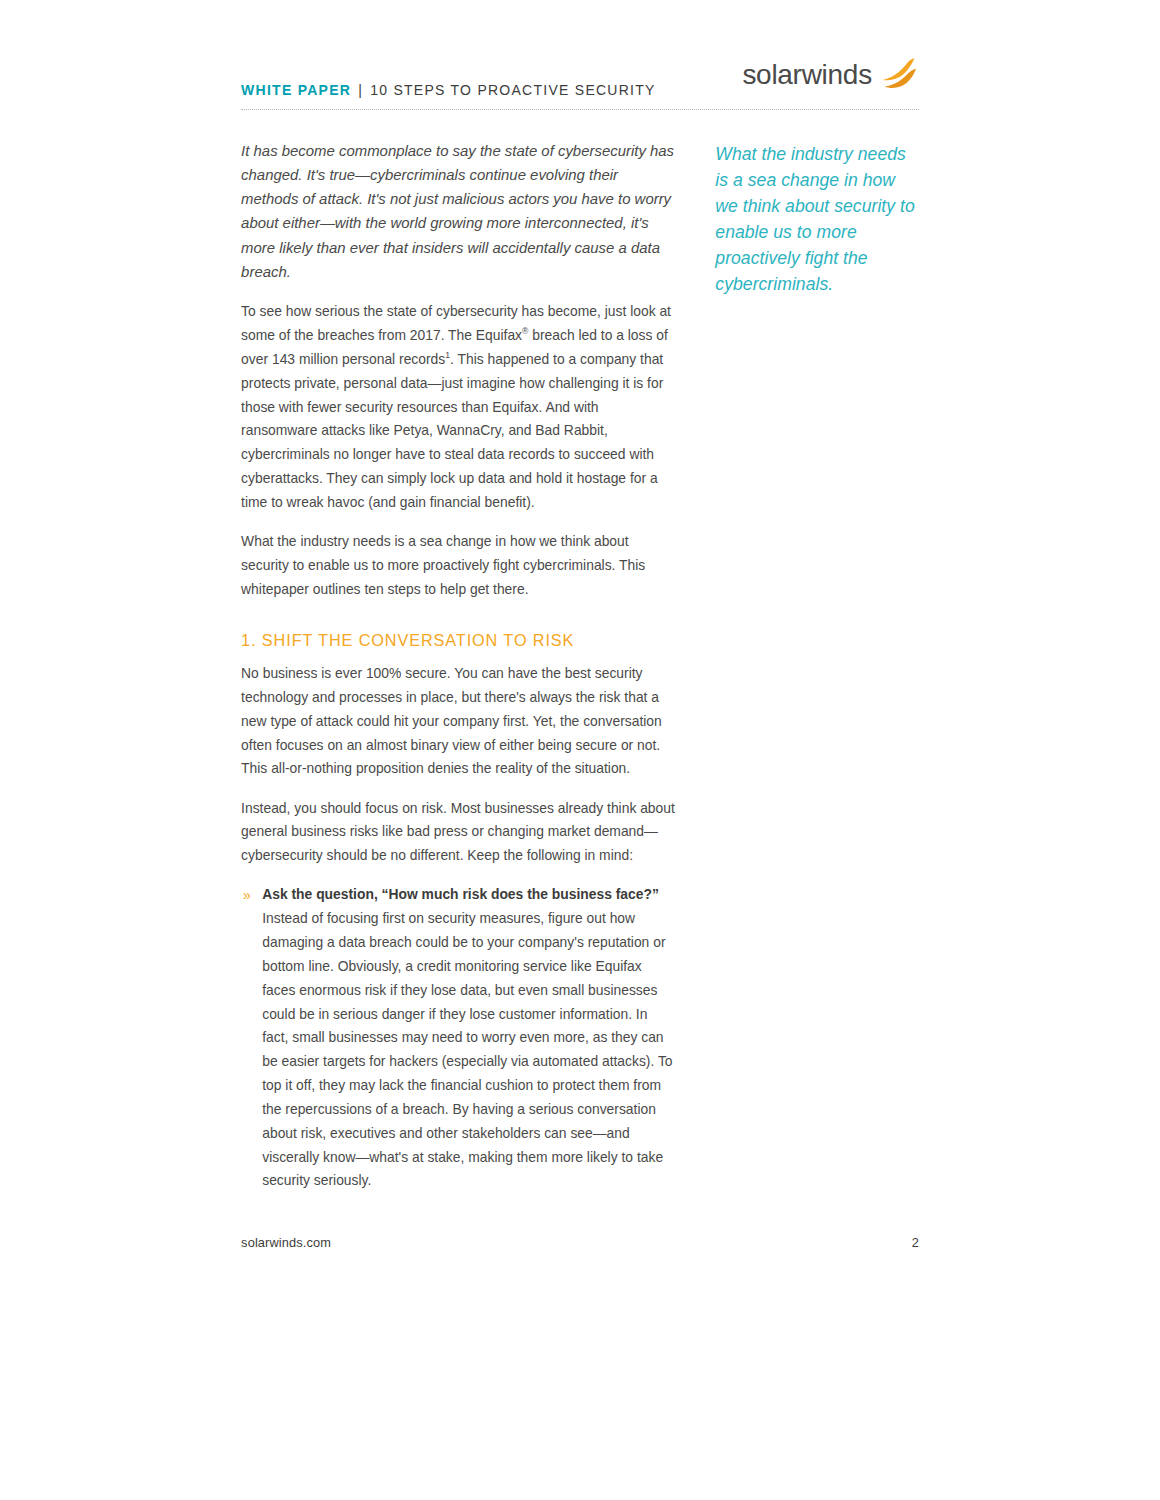WHITE PAPER | 10 STEPS TO PROACTIVE SECURITY
solarwinds
It has become commonplace to say the state of cybersecurity has changed. It's true—cybercriminals continue evolving their methods of attack. It's not just malicious actors you have to worry about either—with the world growing more interconnected, it's more likely than ever that insiders will accidentally cause a data breach.
To see how serious the state of cybersecurity has become, just look at some of the breaches from 2017. The Equifax® breach led to a loss of over 143 million personal records1. This happened to a company that protects private, personal data—just imagine how challenging it is for those with fewer security resources than Equifax. And with ransomware attacks like Petya, WannaCry, and Bad Rabbit, cybercriminals no longer have to steal data records to succeed with cyberattacks. They can simply lock up data and hold it hostage for a time to wreak havoc (and gain financial benefit).
What the industry needs is a sea change in how we think about security to enable us to more proactively fight cybercriminals. This whitepaper outlines ten steps to help get there.
1. Shift the Conversation to Risk
No business is ever 100% secure. You can have the best security technology and processes in place, but there's always the risk that a new type of attack could hit your company first. Yet, the conversation often focuses on an almost binary view of either being secure or not. This all-or-nothing proposition denies the reality of the situation.
Instead, you should focus on risk. Most businesses already think about general business risks like bad press or changing market demand—cybersecurity should be no different. Keep the following in mind:
Ask the question, “How much risk does the business face?” Instead of focusing first on security measures, figure out how damaging a data breach could be to your company's reputation or bottom line. Obviously, a credit monitoring service like Equifax faces enormous risk if they lose data, but even small businesses could be in serious danger if they lose customer information. In fact, small businesses may need to worry even more, as they can be easier targets for hackers (especially via automated attacks). To top it off, they may lack the financial cushion to protect them from the repercussions of a breach. By having a serious conversation about risk, executives and other stakeholders can see—and viscerally know—what's at stake, making them more likely to take security seriously.
What the industry needs is a sea change in how we think about security to enable us to more proactively fight the cybercriminals.
solarwinds.com 2